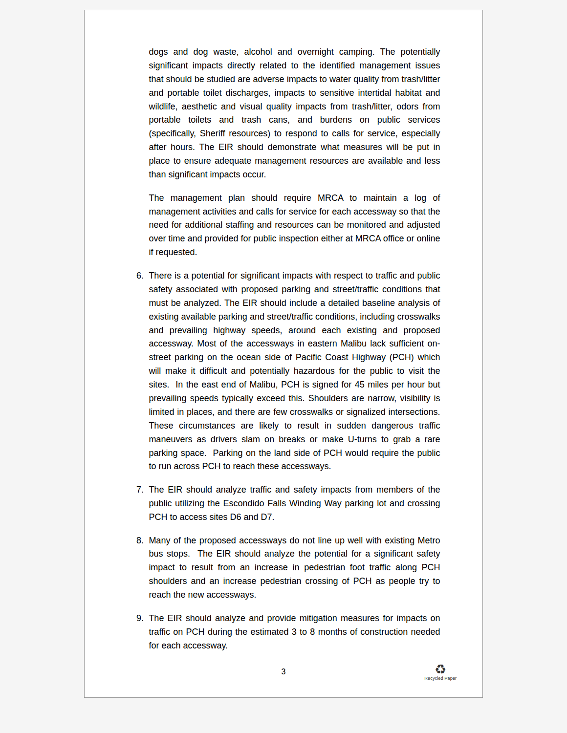dogs and dog waste, alcohol and overnight camping. The potentially significant impacts directly related to the identified management issues that should be studied are adverse impacts to water quality from trash/litter and portable toilet discharges, impacts to sensitive intertidal habitat and wildlife, aesthetic and visual quality impacts from trash/litter, odors from portable toilets and trash cans, and burdens on public services (specifically, Sheriff resources) to respond to calls for service, especially after hours. The EIR should demonstrate what measures will be put in place to ensure adequate management resources are available and less than significant impacts occur.
The management plan should require MRCA to maintain a log of management activities and calls for service for each accessway so that the need for additional staffing and resources can be monitored and adjusted over time and provided for public inspection either at MRCA office or online if requested.
There is a potential for significant impacts with respect to traffic and public safety associated with proposed parking and street/traffic conditions that must be analyzed. The EIR should include a detailed baseline analysis of existing available parking and street/traffic conditions, including crosswalks and prevailing highway speeds, around each existing and proposed accessway. Most of the accessways in eastern Malibu lack sufficient on-street parking on the ocean side of Pacific Coast Highway (PCH) which will make it difficult and potentially hazardous for the public to visit the sites. In the east end of Malibu, PCH is signed for 45 miles per hour but prevailing speeds typically exceed this. Shoulders are narrow, visibility is limited in places, and there are few crosswalks or signalized intersections. These circumstances are likely to result in sudden dangerous traffic maneuvers as drivers slam on breaks or make U-turns to grab a rare parking space. Parking on the land side of PCH would require the public to run across PCH to reach these accessways.
The EIR should analyze traffic and safety impacts from members of the public utilizing the Escondido Falls Winding Way parking lot and crossing PCH to access sites D6 and D7.
Many of the proposed accessways do not line up well with existing Metro bus stops. The EIR should analyze the potential for a significant safety impact to result from an increase in pedestrian foot traffic along PCH shoulders and an increase pedestrian crossing of PCH as people try to reach the new accessways.
The EIR should analyze and provide mitigation measures for impacts on traffic on PCH during the estimated 3 to 8 months of construction needed for each accessway.
3
♻ Recycled Paper